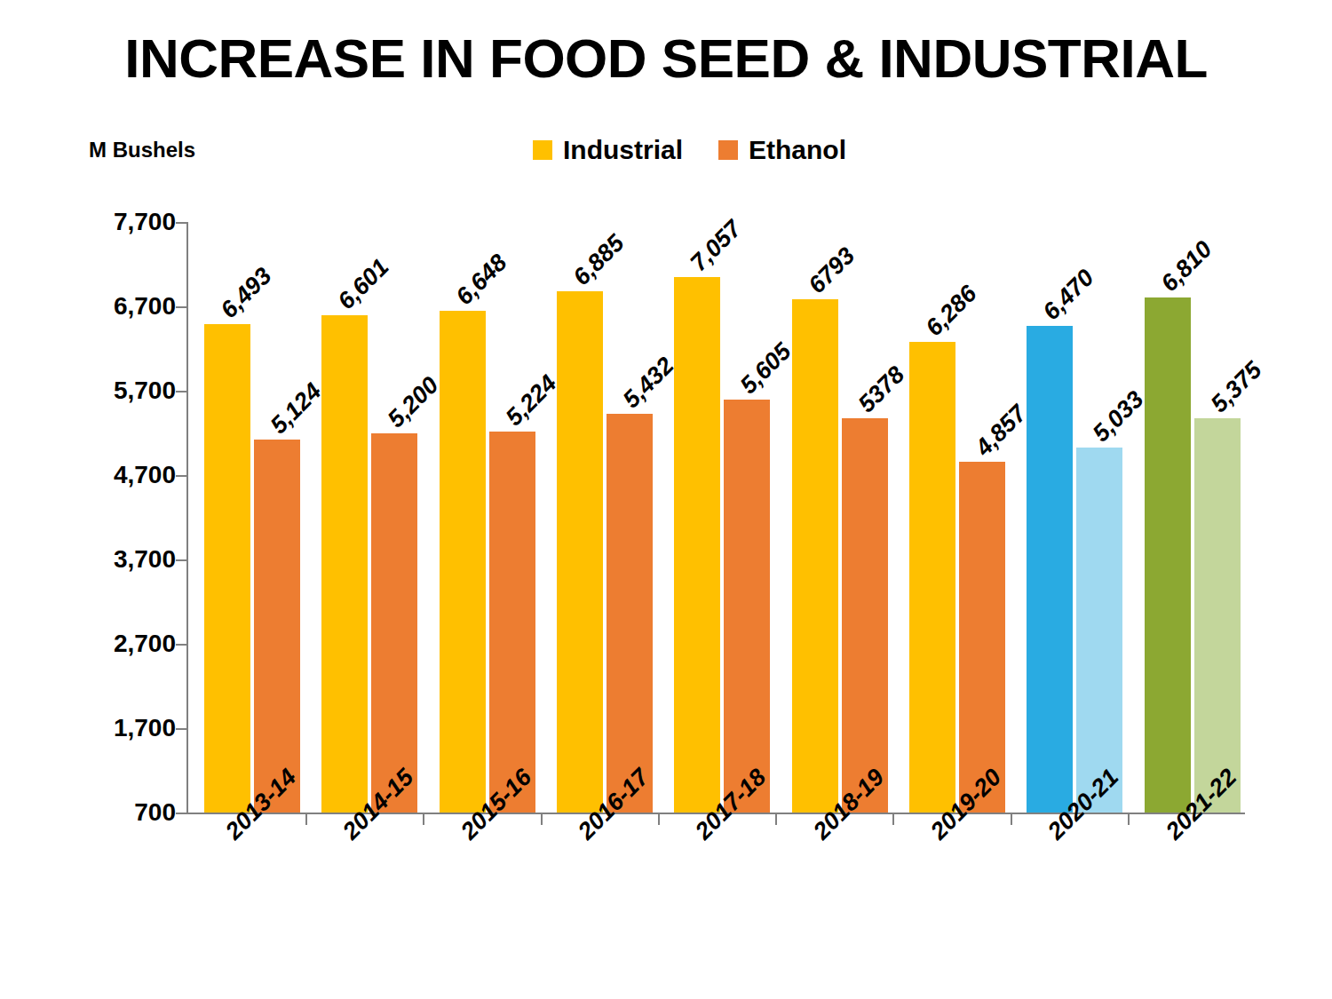INCREASE IN FOOD SEED & INDUSTRIAL
M Bushels
Industrial
Ethanol
7,700
6,700
5,700
4,700
3,700
2,700
1,700
700
6,493
5,124
6,601
5,200
6,648
5,224
6,885
5,432
7,057
5,605
6793
5378
6,286
4,857
6,470
5,033
6,810
5,375
2013-14
2014-15
2015-16
2016-17
2017-18
2018-19
2019-20
2020-21
2021-22